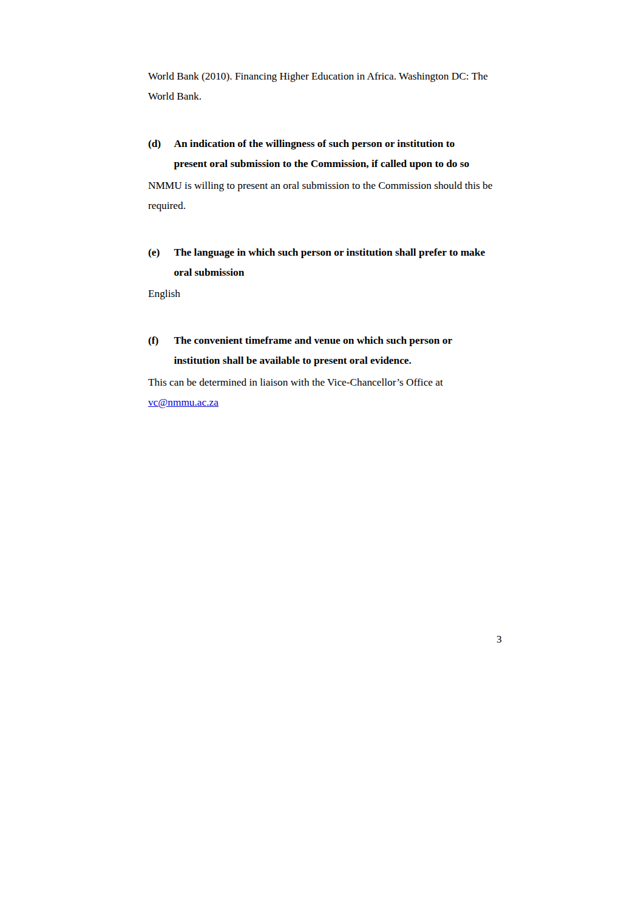World Bank (2010). Financing Higher Education in Africa. Washington DC: The World Bank.
(d) An indication of the willingness of such person or institution to present oral submission to the Commission, if called upon to do so
NMMU is willing to present an oral submission to the Commission should this be required.
(e) The language in which such person or institution shall prefer to make oral submission
English
(f) The convenient timeframe and venue on which such person or institution shall be available to present oral evidence.
This can be determined in liaison with the Vice-Chancellor’s Office at vc@nmmu.ac.za
3